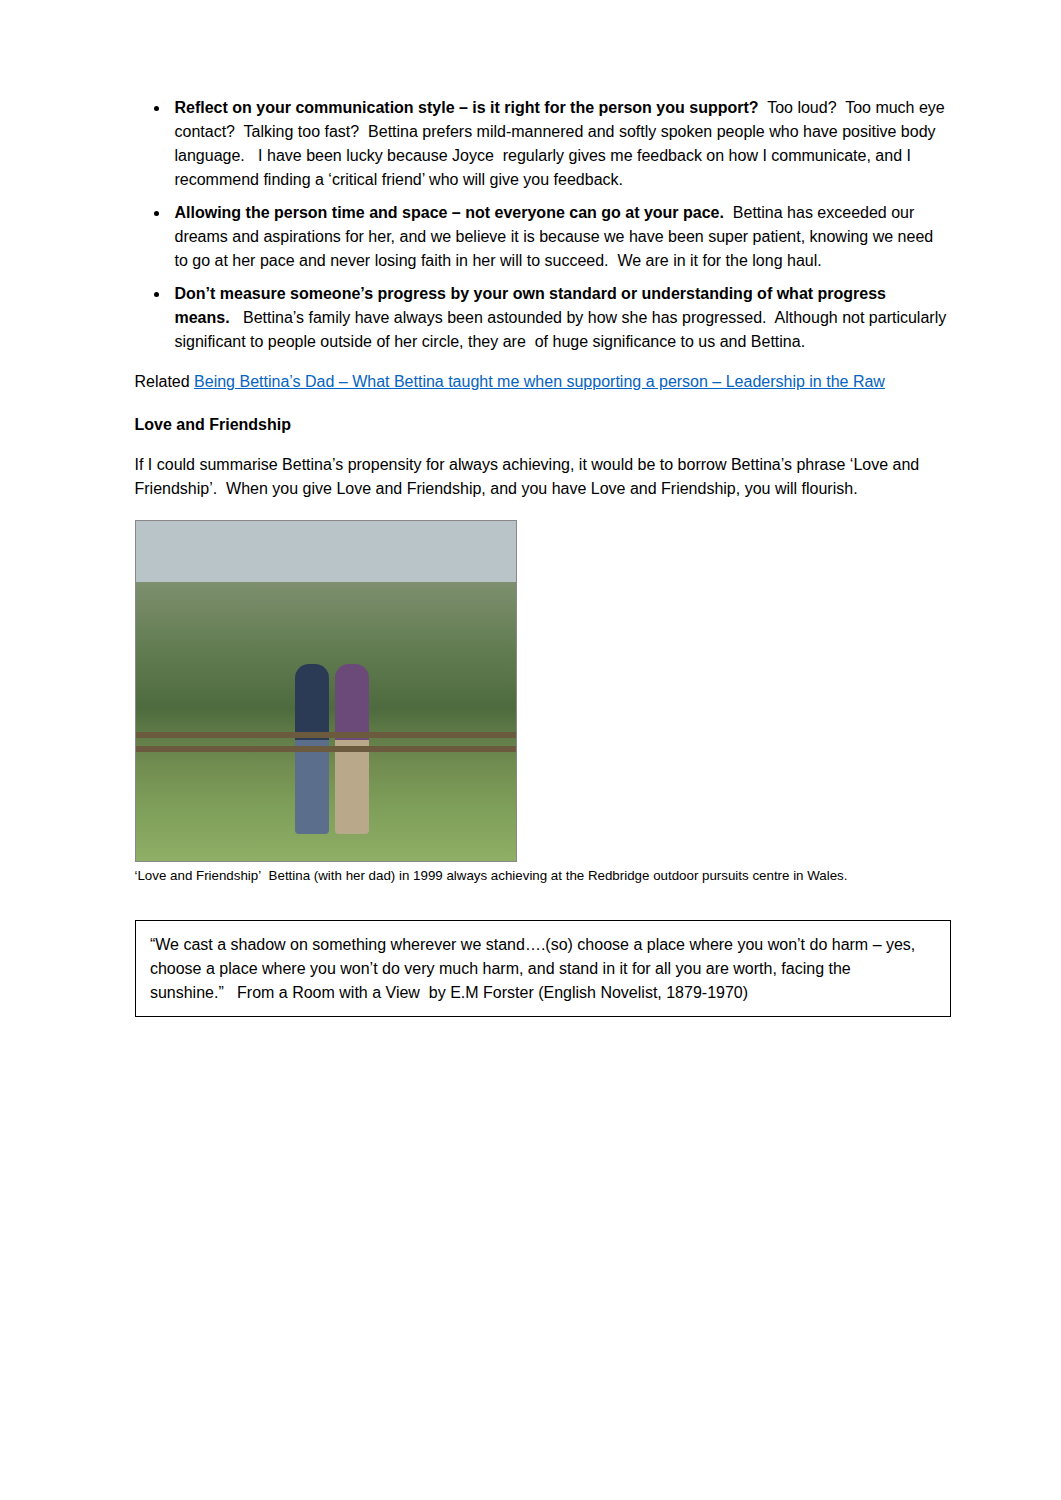Reflect on your communication style – is it right for the person you support? Too loud? Too much eye contact? Talking too fast? Bettina prefers mild-mannered and softly spoken people who have positive body language. I have been lucky because Joyce regularly gives me feedback on how I communicate, and I recommend finding a ‘critical friend’ who will give you feedback.
Allowing the person time and space – not everyone can go at your pace. Bettina has exceeded our dreams and aspirations for her, and we believe it is because we have been super patient, knowing we need to go at her pace and never losing faith in her will to succeed. We are in it for the long haul.
Don’t measure someone’s progress by your own standard or understanding of what progress means. Bettina’s family have always been astounded by how she has progressed. Although not particularly significant to people outside of her circle, they are of huge significance to us and Bettina.
Related Being Bettina’s Dad – What Bettina taught me when supporting a person – Leadership in the Raw
Love and Friendship
If I could summarise Bettina’s propensity for always achieving, it would be to borrow Bettina’s phrase ‘Love and Friendship’. When you give Love and Friendship, and you have Love and Friendship, you will flourish.
‘Love and Friendship’ Bettina (with her dad) in 1999 always achieving at the Redbridge outdoor pursuits centre in Wales.
“We cast a shadow on something wherever we stand….(so) choose a place where you won’t do harm – yes, choose a place where you won’t do very much harm, and stand in it for all you are worth, facing the sunshine.” From a Room with a View by E.M Forster (English Novelist, 1879-1970)